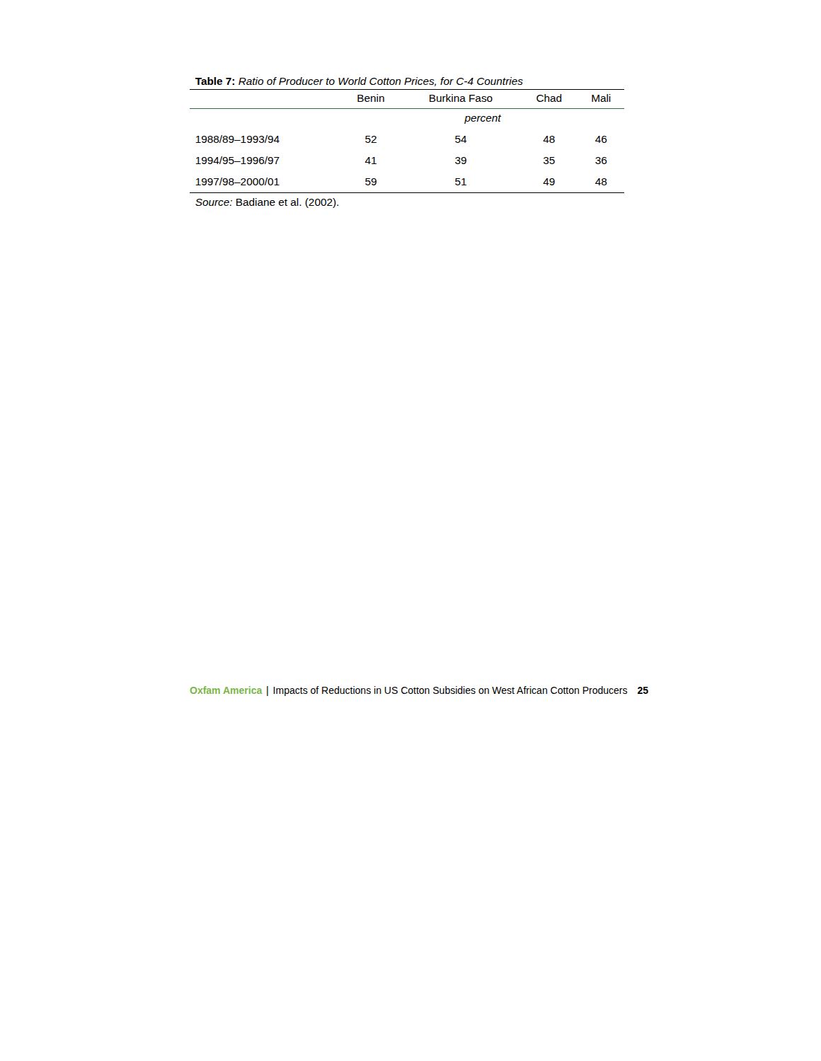Table 7: Ratio of Producer to World Cotton Prices, for C-4 Countries
| | Benin | Burkina Faso | Chad | Mali |
| --- | --- | --- | --- | --- |
| | percent |
| 1988/89–1993/94 | 52 | 54 | 48 | 46 |
| 1994/95–1996/97 | 41 | 39 | 35 | 36 |
| 1997/98–2000/01 | 59 | 51 | 49 | 48 |
Source: Badiane et al. (2002).
Oxfam America | Impacts of Reductions in US Cotton Subsidies on West African Cotton Producers25